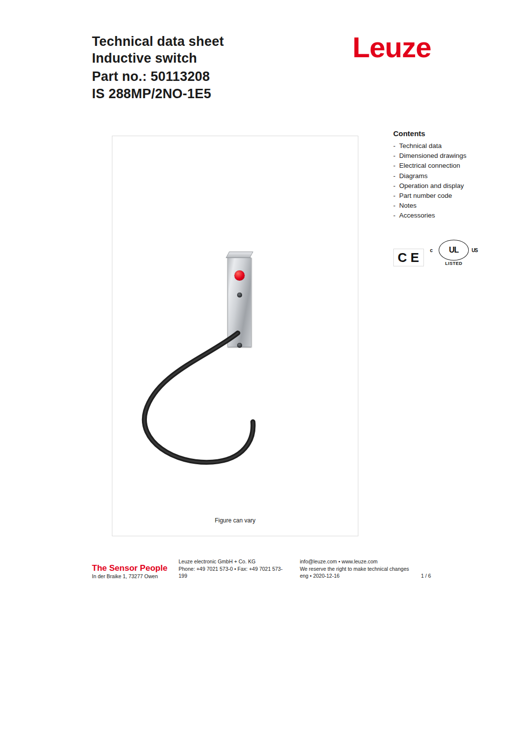Technical data sheet
Inductive switch
Part no.: 50113208
IS 288MP/2NO-1E5
Leuze
Figure can vary
Contents
Technical data
Dimensioned drawings
Electrical connection
Diagrams
Operation and display
Part number code
Notes
Accessories
C E
c UL US
LISTED
The Sensor People In der Braike 1, 73277 Owen
Leuze electronic GmbH + Co. KG
Phone: +49 7021 573-0 • Fax: +49 7021 573-199
info@leuze.com • www.leuze.com
We reserve the right to make technical changes
eng • 2020-12-16
1 / 6